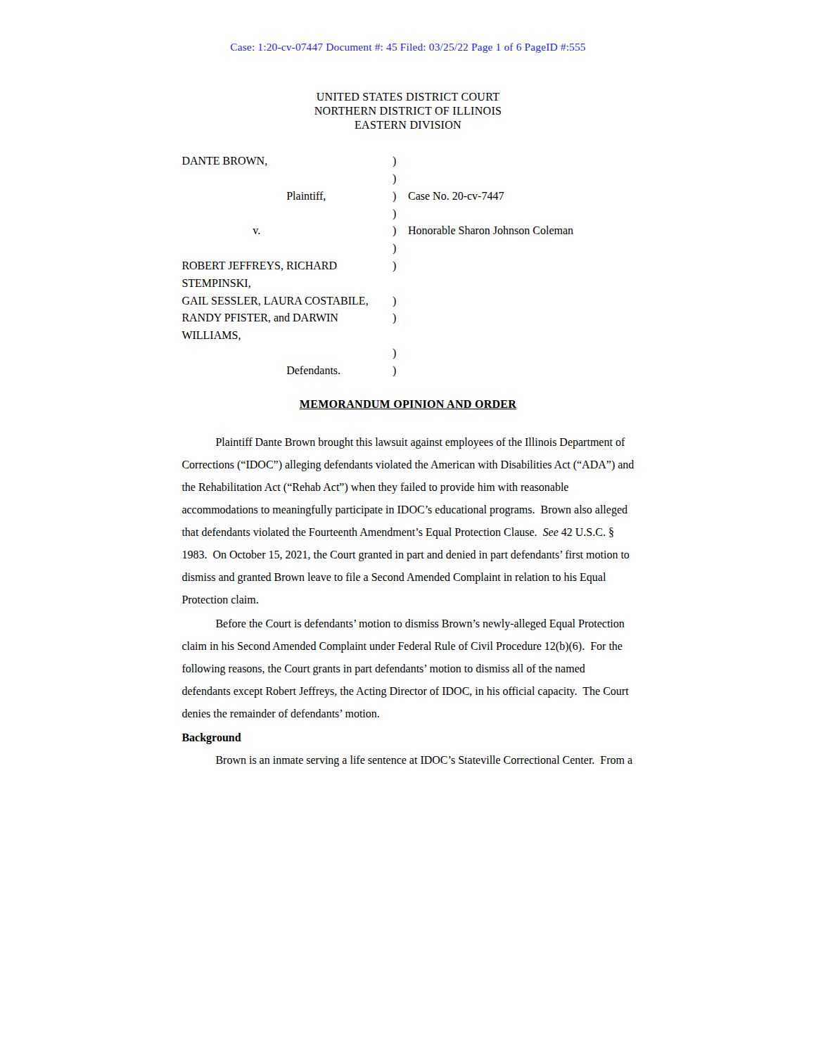Case: 1:20-cv-07447 Document #: 45 Filed: 03/25/22 Page 1 of 6 PageID #:555
UNITED STATES DISTRICT COURT
NORTHERN DISTRICT OF ILLINOIS
EASTERN DIVISION
| DANTE BROWN, | ) | |
| | ) | |
| Plaintiff, | ) | Case No. 20-cv-7447 |
| | ) | |
| v. | ) | Honorable Sharon Johnson Coleman |
| | ) | |
| ROBERT JEFFREYS, RICHARD STEMPINSKI, | ) | |
| GAIL SESSLER, LAURA COSTABILE, | ) | |
| RANDY PFISTER, and DARWIN WILLIAMS, | ) | |
| | ) | |
| Defendants. | ) | |
MEMORANDUM OPINION AND ORDER
Plaintiff Dante Brown brought this lawsuit against employees of the Illinois Department of Corrections (“IDOC”) alleging defendants violated the American with Disabilities Act (“ADA”) and the Rehabilitation Act (“Rehab Act”) when they failed to provide him with reasonable accommodations to meaningfully participate in IDOC’s educational programs. Brown also alleged that defendants violated the Fourteenth Amendment’s Equal Protection Clause. See 42 U.S.C. § 1983. On October 15, 2021, the Court granted in part and denied in part defendants’ first motion to dismiss and granted Brown leave to file a Second Amended Complaint in relation to his Equal Protection claim.
Before the Court is defendants’ motion to dismiss Brown’s newly-alleged Equal Protection claim in his Second Amended Complaint under Federal Rule of Civil Procedure 12(b)(6). For the following reasons, the Court grants in part defendants’ motion to dismiss all of the named defendants except Robert Jeffreys, the Acting Director of IDOC, in his official capacity. The Court denies the remainder of defendants’ motion.
Background
Brown is an inmate serving a life sentence at IDOC’s Stateville Correctional Center. From a